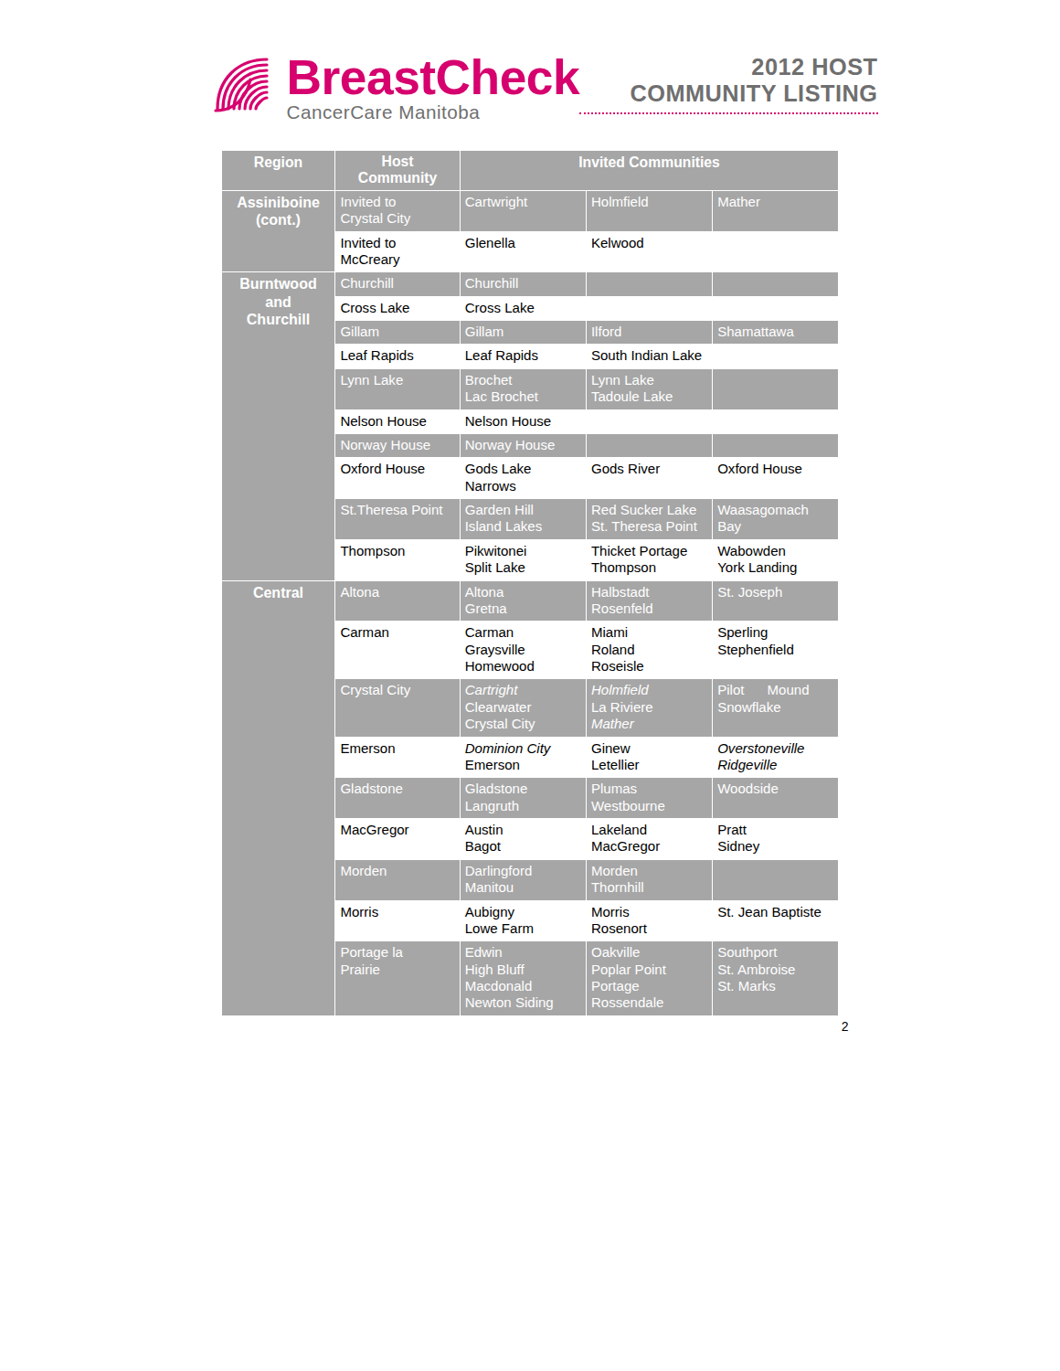BreastCheck
CancerCare Manitoba
2012 HOST
COMMUNITY LISTING
| Region | Host Community | Invited Communities |
| --- | --- | --- |
| Assiniboine (cont.) | Invited to Crystal City | Cartwright | Holmfield | Mather |
| Invited to McCreary | Glenella | Kelwood | |
| Burntwood and Churchill | Churchill | Churchill | | |
| Cross Lake | Cross Lake | | |
| Gillam | Gillam | Ilford | Shamattawa |
| Leaf Rapids | Leaf Rapids | South Indian Lake | |
| Lynn Lake | Brochet Lac Brochet | Lynn Lake Tadoule Lake | |
| Nelson House | Nelson House | | |
| Norway House | Norway House | | |
| Oxford House | Gods Lake Narrows | Gods River | Oxford House |
| St.Theresa Point | Garden Hill Island Lakes | Red Sucker Lake St. Theresa Point | Waasagomach Bay |
| Thompson | Pikwitonei Split Lake | Thicket Portage Thompson | Wabowden York Landing |
| Central | Altona | Altona Gretna | Halbstadt Rosenfeld | St. Joseph |
| Carman | Carman Graysville Homewood | Miami Roland Roseisle | Sperling Stephenfield |
| Crystal City | Cartright Clearwater Crystal City | Holmfield La Riviere Mather | Pilot Mound Snowflake |
| Emerson | Dominion City Emerson | Ginew Letellier | Overstoneville Ridgeville |
| Gladstone | Gladstone Langruth | Plumas Westbourne | Woodside |
| MacGregor | Austin Bagot | Lakeland MacGregor | Pratt Sidney |
| Morden | Darlingford Manitou | Morden Thornhill | |
| Morris | Aubigny Lowe Farm | Morris Rosenort | St. Jean Baptiste |
| Portage la Prairie | Edwin High Bluff Macdonald Newton Siding | Oakville Poplar Point Portage Rossendale | Southport St. Ambroise St. Marks |
2